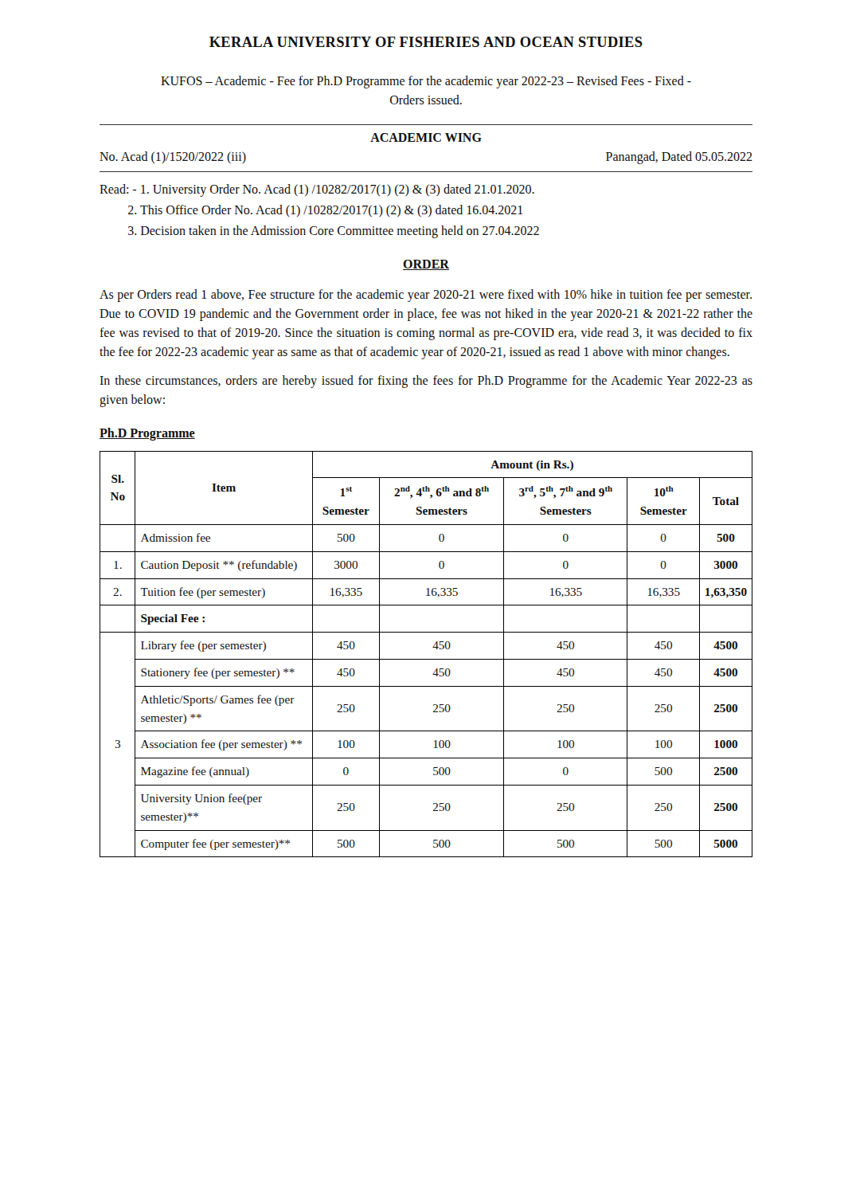KERALA UNIVERSITY OF FISHERIES AND OCEAN STUDIES
KUFOS – Academic - Fee for Ph.D Programme for the academic year 2022-23 – Revised Fees - Fixed - Orders issued.
ACADEMIC WING
No. Acad (1)/1520/2022 (iii) Panangad, Dated 05.05.2022
Read: - 1. University Order No. Acad (1) /10282/2017(1) (2) & (3) dated 21.01.2020.
2. This Office Order No. Acad (1) /10282/2017(1) (2) & (3) dated 16.04.2021
3. Decision taken in the Admission Core Committee meeting held on 27.04.2022
ORDER
As per Orders read 1 above, Fee structure for the academic year 2020-21 were fixed with 10% hike in tuition fee per semester. Due to COVID 19 pandemic and the Government order in place, fee was not hiked in the year 2020-21 & 2021-22 rather the fee was revised to that of 2019-20. Since the situation is coming normal as pre-COVID era, vide read 3, it was decided to fix the fee for 2022-23 academic year as same as that of academic year of 2020-21, issued as read 1 above with minor changes.
In these circumstances, orders are hereby issued for fixing the fees for Ph.D Programme for the Academic Year 2022-23 as given below:
Ph.D Programme
| Sl. No | Item | Amount (in Rs.) |
| --- | --- | --- |
| 1 st Semester | 2 nd , 4 th , 6 th and 8 th Semesters | 3 rd , 5 th , 7 th and 9 th Semesters | 10 th Semester | Total |
| | Admission fee | 500 | 0 | 0 | 0 | 500 |
| 1. | Caution Deposit ** (refundable) | 3000 | 0 | 0 | 0 | 3000 |
| 2. | Tuition fee (per semester) | 16,335 | 16,335 | 16,335 | 16,335 | 1,63,350 |
| | Special Fee : | | | | | |
| 3 | Library fee (per semester) | 450 | 450 | 450 | 450 | 4500 |
| Stationery fee (per semester) ** | 450 | 450 | 450 | 450 | 4500 |
| Athletic/Sports/ Games fee (per semester) ** | 250 | 250 | 250 | 250 | 2500 |
| Association fee (per semester) ** | 100 | 100 | 100 | 100 | 1000 |
| Magazine fee (annual) | 0 | 500 | 0 | 500 | 2500 |
| University Union fee(per semester)** | 250 | 250 | 250 | 250 | 2500 |
| Computer fee (per semester)** | 500 | 500 | 500 | 500 | 5000 |